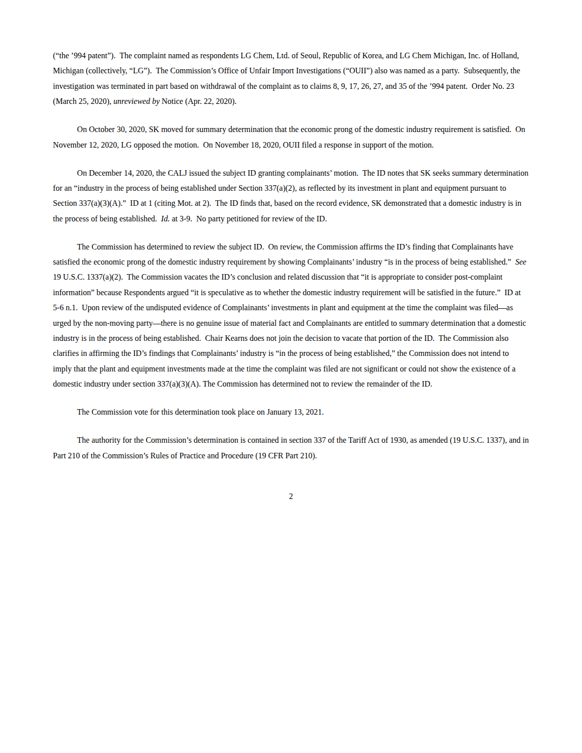(“the ’994 patent”). The complaint named as respondents LG Chem, Ltd. of Seoul, Republic of Korea, and LG Chem Michigan, Inc. of Holland, Michigan (collectively, “LG”). The Commission’s Office of Unfair Import Investigations (“OUII”) also was named as a party. Subsequently, the investigation was terminated in part based on withdrawal of the complaint as to claims 8, 9, 17, 26, 27, and 35 of the ’994 patent. Order No. 23 (March 25, 2020), unreviewed by Notice (Apr. 22, 2020).
On October 30, 2020, SK moved for summary determination that the economic prong of the domestic industry requirement is satisfied. On November 12, 2020, LG opposed the motion. On November 18, 2020, OUII filed a response in support of the motion.
On December 14, 2020, the CALJ issued the subject ID granting complainants’ motion. The ID notes that SK seeks summary determination for an “industry in the process of being established under Section 337(a)(2), as reflected by its investment in plant and equipment pursuant to Section 337(a)(3)(A).” ID at 1 (citing Mot. at 2). The ID finds that, based on the record evidence, SK demonstrated that a domestic industry is in the process of being established. Id. at 3-9. No party petitioned for review of the ID.
The Commission has determined to review the subject ID. On review, the Commission affirms the ID’s finding that Complainants have satisfied the economic prong of the domestic industry requirement by showing Complainants’ industry “is in the process of being established.” See 19 U.S.C. 1337(a)(2). The Commission vacates the ID’s conclusion and related discussion that “it is appropriate to consider post-complaint information” because Respondents argued “it is speculative as to whether the domestic industry requirement will be satisfied in the future.” ID at 5-6 n.1. Upon review of the undisputed evidence of Complainants’ investments in plant and equipment at the time the complaint was filed—as urged by the non-moving party—there is no genuine issue of material fact and Complainants are entitled to summary determination that a domestic industry is in the process of being established. Chair Kearns does not join the decision to vacate that portion of the ID. The Commission also clarifies in affirming the ID’s findings that Complainants’ industry is “in the process of being established,” the Commission does not intend to imply that the plant and equipment investments made at the time the complaint was filed are not significant or could not show the existence of a domestic industry under section 337(a)(3)(A). The Commission has determined not to review the remainder of the ID.
The Commission vote for this determination took place on January 13, 2021.
The authority for the Commission’s determination is contained in section 337 of the Tariff Act of 1930, as amended (19 U.S.C. 1337), and in Part 210 of the Commission’s Rules of Practice and Procedure (19 CFR Part 210).
2